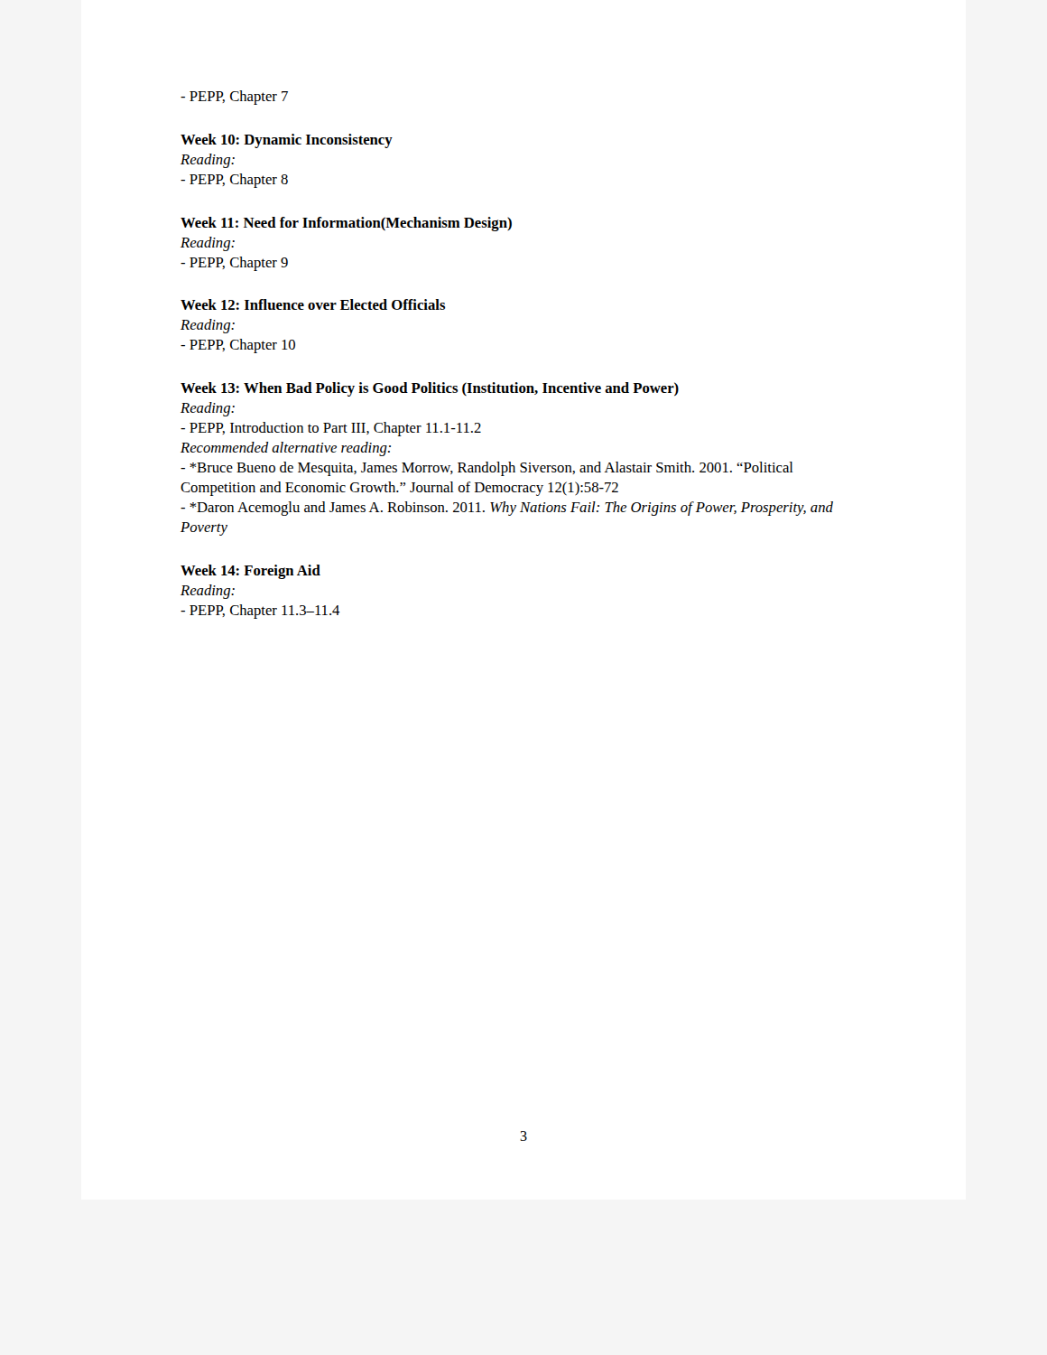- PEPP, Chapter 7
Week 10: Dynamic Inconsistency
Reading:
- PEPP, Chapter 8
Week 11: Need for Information(Mechanism Design)
Reading:
- PEPP, Chapter 9
Week 12: Influence over Elected Officials
Reading:
- PEPP, Chapter 10
Week 13: When Bad Policy is Good Politics (Institution, Incentive and Power)
Reading:
- PEPP, Introduction to Part III, Chapter 11.1-11.2
Recommended alternative reading:
- *Bruce Bueno de Mesquita, James Morrow, Randolph Siverson, and Alastair Smith. 2001. “Political Competition and Economic Growth.” Journal of Democracy 12(1):58-72
- *Daron Acemoglu and James A. Robinson. 2011. Why Nations Fail: The Origins of Power, Prosperity, and Poverty
Week 14: Foreign Aid
Reading:
- PEPP, Chapter 11.3–11.4
3